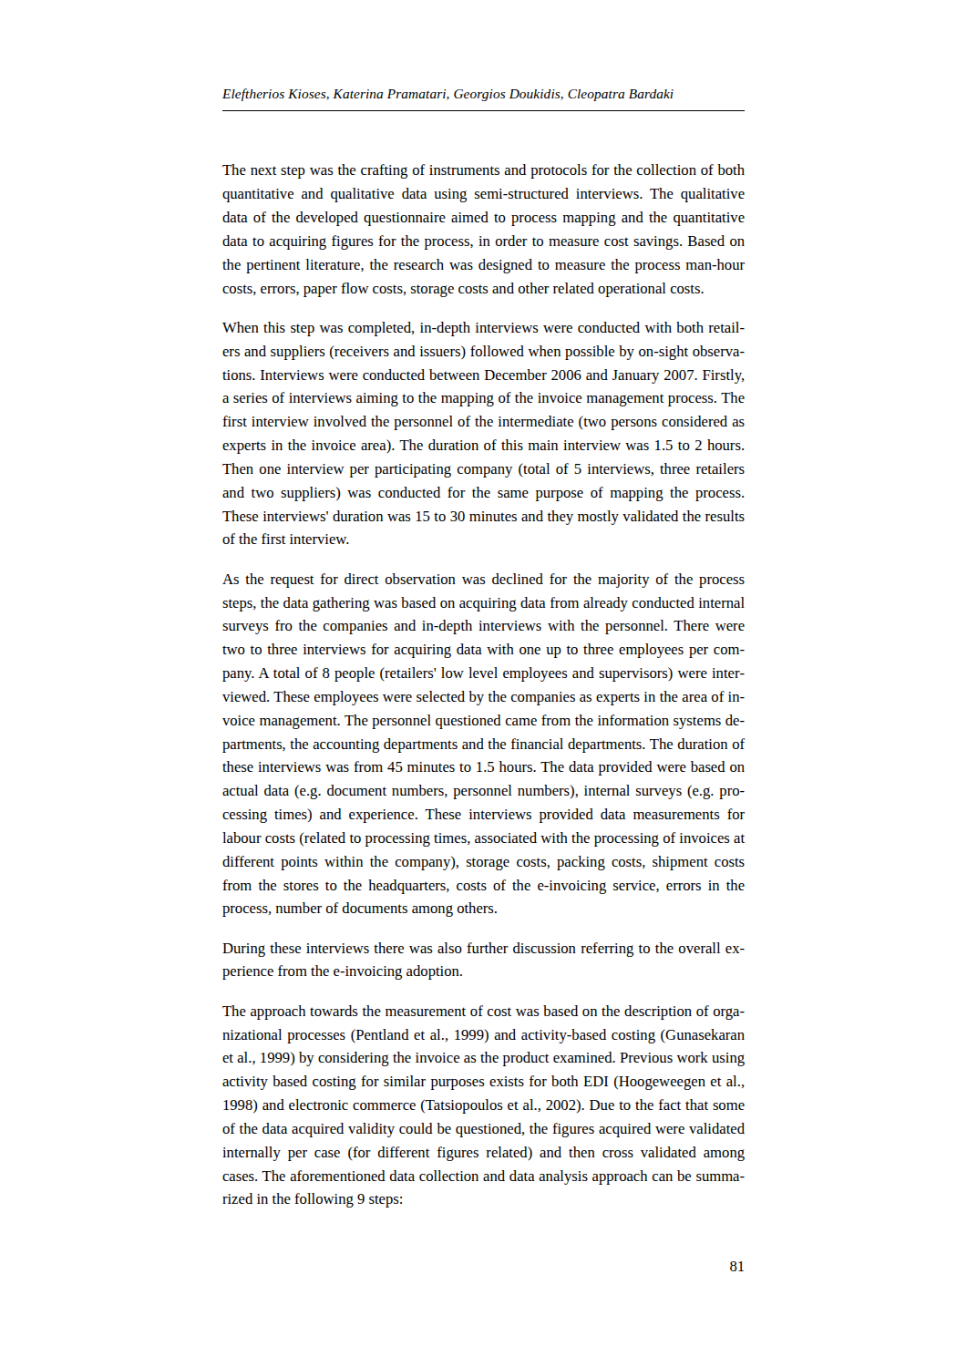Eleftherios Kioses, Katerina Pramatari, Georgios Doukidis, Cleopatra Bardaki
The next step was the crafting of instruments and protocols for the collection of both quantitative and qualitative data using semi-structured interviews. The qualitative data of the developed questionnaire aimed to process mapping and the quantitative data to acquiring figures for the process, in order to measure cost savings. Based on the pertinent literature, the research was designed to measure the process man-hour costs, errors, paper flow costs, storage costs and other related operational costs.
When this step was completed, in-depth interviews were conducted with both retailers and suppliers (receivers and issuers) followed when possible by on-sight observations. Interviews were conducted between December 2006 and January 2007. Firstly, a series of interviews aiming to the mapping of the invoice management process. The first interview involved the personnel of the intermediate (two persons considered as experts in the invoice area). The duration of this main interview was 1.5 to 2 hours. Then one interview per participating company (total of 5 interviews, three retailers and two suppliers) was conducted for the same purpose of mapping the process. These interviews' duration was 15 to 30 minutes and they mostly validated the results of the first interview.
As the request for direct observation was declined for the majority of the process steps, the data gathering was based on acquiring data from already conducted internal surveys fro the companies and in-depth interviews with the personnel. There were two to three interviews for acquiring data with one up to three employees per company. A total of 8 people (retailers' low level employees and supervisors) were interviewed. These employees were selected by the companies as experts in the area of invoice management. The personnel questioned came from the information systems departments, the accounting departments and the financial departments. The duration of these interviews was from 45 minutes to 1.5 hours. The data provided were based on actual data (e.g. document numbers, personnel numbers), internal surveys (e.g. processing times) and experience. These interviews provided data measurements for labour costs (related to processing times, associated with the processing of invoices at different points within the company), storage costs, packing costs, shipment costs from the stores to the headquarters, costs of the e-invoicing service, errors in the process, number of documents among others.
During these interviews there was also further discussion referring to the overall experience from the e-invoicing adoption.
The approach towards the measurement of cost was based on the description of organizational processes (Pentland et al., 1999) and activity-based costing (Gunasekaran et al., 1999) by considering the invoice as the product examined. Previous work using activity based costing for similar purposes exists for both EDI (Hoogeweegen et al., 1998) and electronic commerce (Tatsiopoulos et al., 2002). Due to the fact that some of the data acquired validity could be questioned, the figures acquired were validated internally per case (for different figures related) and then cross validated among cases. The aforementioned data collection and data analysis approach can be summarized in the following 9 steps:
81